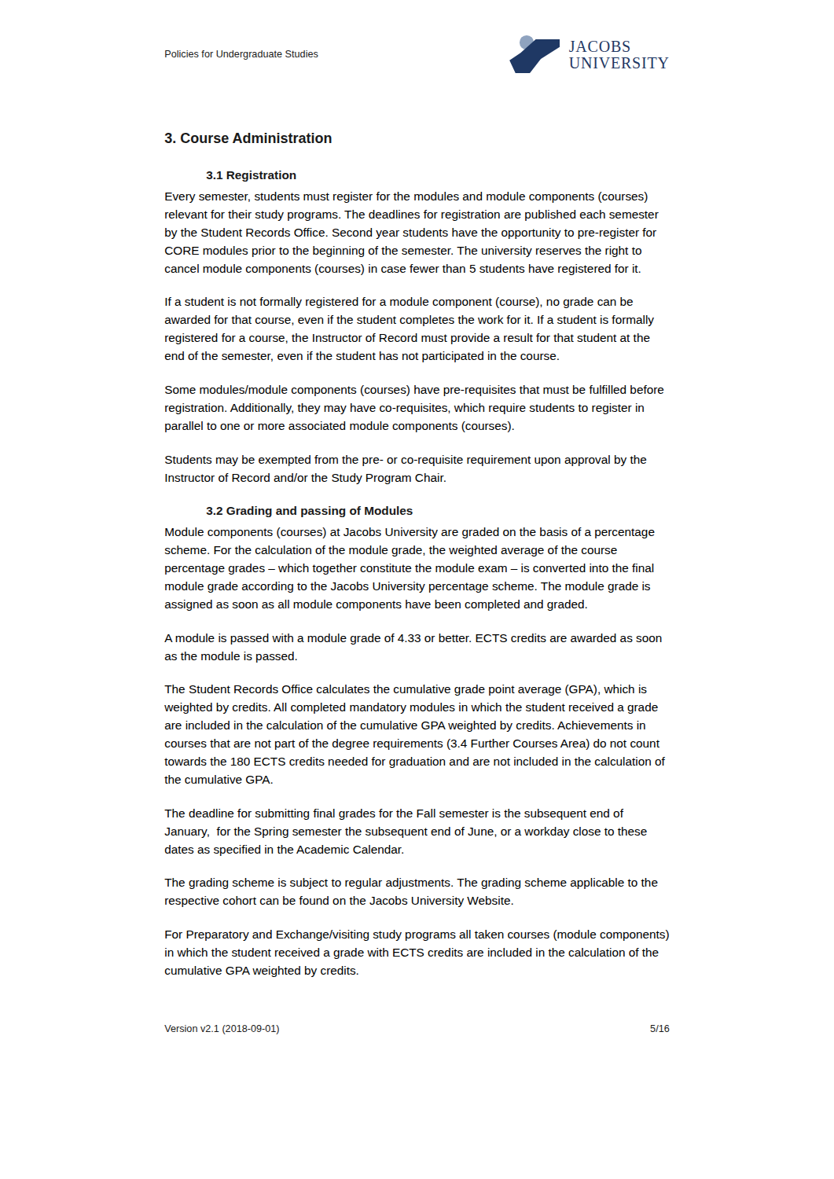Policies for Undergraduate Studies
JACOBS
UNIVERSITY
3. Course Administration
3.1 Registration
Every semester, students must register for the modules and module components (courses) relevant for their study programs. The deadlines for registration are published each semester by the Student Records Office. Second year students have the opportunity to pre-register for CORE modules prior to the beginning of the semester. The university reserves the right to cancel module components (courses) in case fewer than 5 students have registered for it.
If a student is not formally registered for a module component (course), no grade can be awarded for that course, even if the student completes the work for it. If a student is formally registered for a course, the Instructor of Record must provide a result for that student at the end of the semester, even if the student has not participated in the course.
Some modules/module components (courses) have pre-requisites that must be fulfilled before registration. Additionally, they may have co-requisites, which require students to register in parallel to one or more associated module components (courses).
Students may be exempted from the pre- or co-requisite requirement upon approval by the Instructor of Record and/or the Study Program Chair.
3.2 Grading and passing of Modules
Module components (courses) at Jacobs University are graded on the basis of a percentage scheme. For the calculation of the module grade, the weighted average of the course percentage grades – which together constitute the module exam – is converted into the final module grade according to the Jacobs University percentage scheme. The module grade is assigned as soon as all module components have been completed and graded.
A module is passed with a module grade of 4.33 or better. ECTS credits are awarded as soon as the module is passed.
The Student Records Office calculates the cumulative grade point average (GPA), which is weighted by credits. All completed mandatory modules in which the student received a grade are included in the calculation of the cumulative GPA weighted by credits. Achievements in courses that are not part of the degree requirements (3.4 Further Courses Area) do not count towards the 180 ECTS credits needed for graduation and are not included in the calculation of the cumulative GPA.
The deadline for submitting final grades for the Fall semester is the subsequent end of January, for the Spring semester the subsequent end of June, or a workday close to these dates as specified in the Academic Calendar.
The grading scheme is subject to regular adjustments. The grading scheme applicable to the respective cohort can be found on the Jacobs University Website.
For Preparatory and Exchange/visiting study programs all taken courses (module components) in which the student received a grade with ECTS credits are included in the calculation of the cumulative GPA weighted by credits.
Version v2.1 (2018-09-01)
5/16